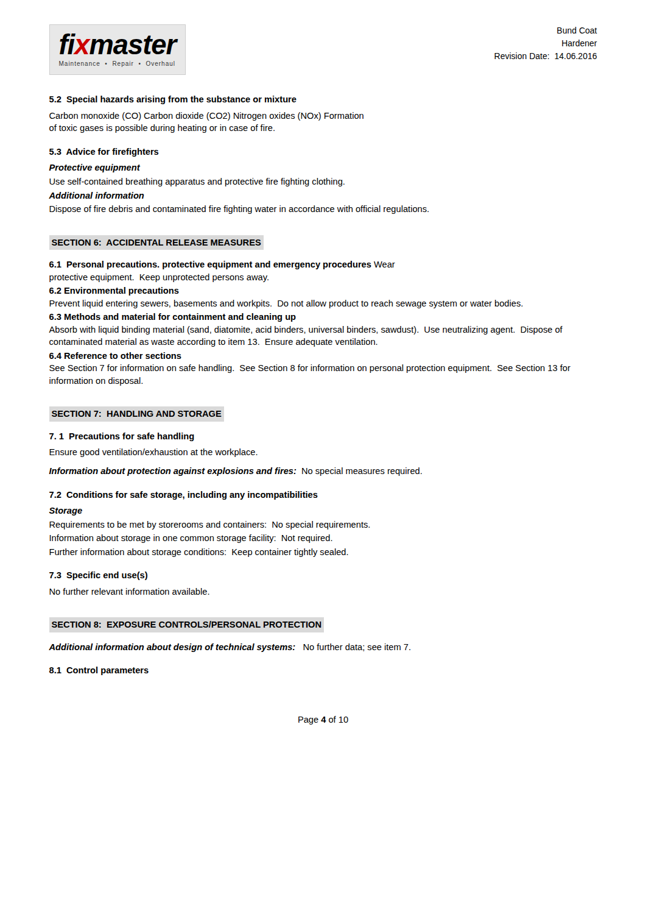fi xmaster
Maintenance • Repair • Overhaul
Bund Coat
Hardener
Revision Date: 14.06.2016
5.2 Special hazards arising from the substance or mixture
Carbon monoxide (CO) Carbon dioxide (CO2) Nitrogen oxides (NOx) Formation
of toxic gases is possible during heating or in case of fire.
5.3 Advice for firefighters
Protective equipment
Use self-contained breathing apparatus and protective fire fighting clothing.
Additional information
Dispose of fire debris and contaminated fire fighting water in accordance with official regulations.
SECTION 6: ACCIDENTAL RELEASE MEASURES
6.1 Personal precautions. protective equipment and emergency procedures Wear
protective equipment. Keep unprotected persons away.
6.2 Environmental precautions
Prevent liquid entering sewers, basements and workpits. Do not allow product to reach sewage system or water bodies.
6.3 Methods and material for containment and cleaning up
Absorb with liquid binding material (sand, diatomite, acid binders, universal binders, sawdust). Use neutralizing agent. Dispose of contaminated material as waste according to item 13. Ensure adequate ventilation.
6.4 Reference to other sections
See Section 7 for information on safe handling. See Section 8 for information on personal protection equipment. See Section 13 for information on disposal.
SECTION 7: HANDLING AND STORAGE
7. 1 Precautions for safe handling
Ensure good ventilation/exhaustion at the workplace.
Information about protection against explosions and fires: No special measures required.
7.2 Conditions for safe storage, including any incompatibilities
Storage
Requirements to be met by storerooms and containers: No special requirements.
Information about storage in one common storage facility: Not required.
Further information about storage conditions: Keep container tightly sealed.
7.3 Specific end use(s)
No further relevant information available.
SECTION 8: EXPOSURE CONTROLS/PERSONAL PROTECTION
Additional information about design of technical systems: No further data; see item 7.
8.1 Control parameters
Page 4 of 10